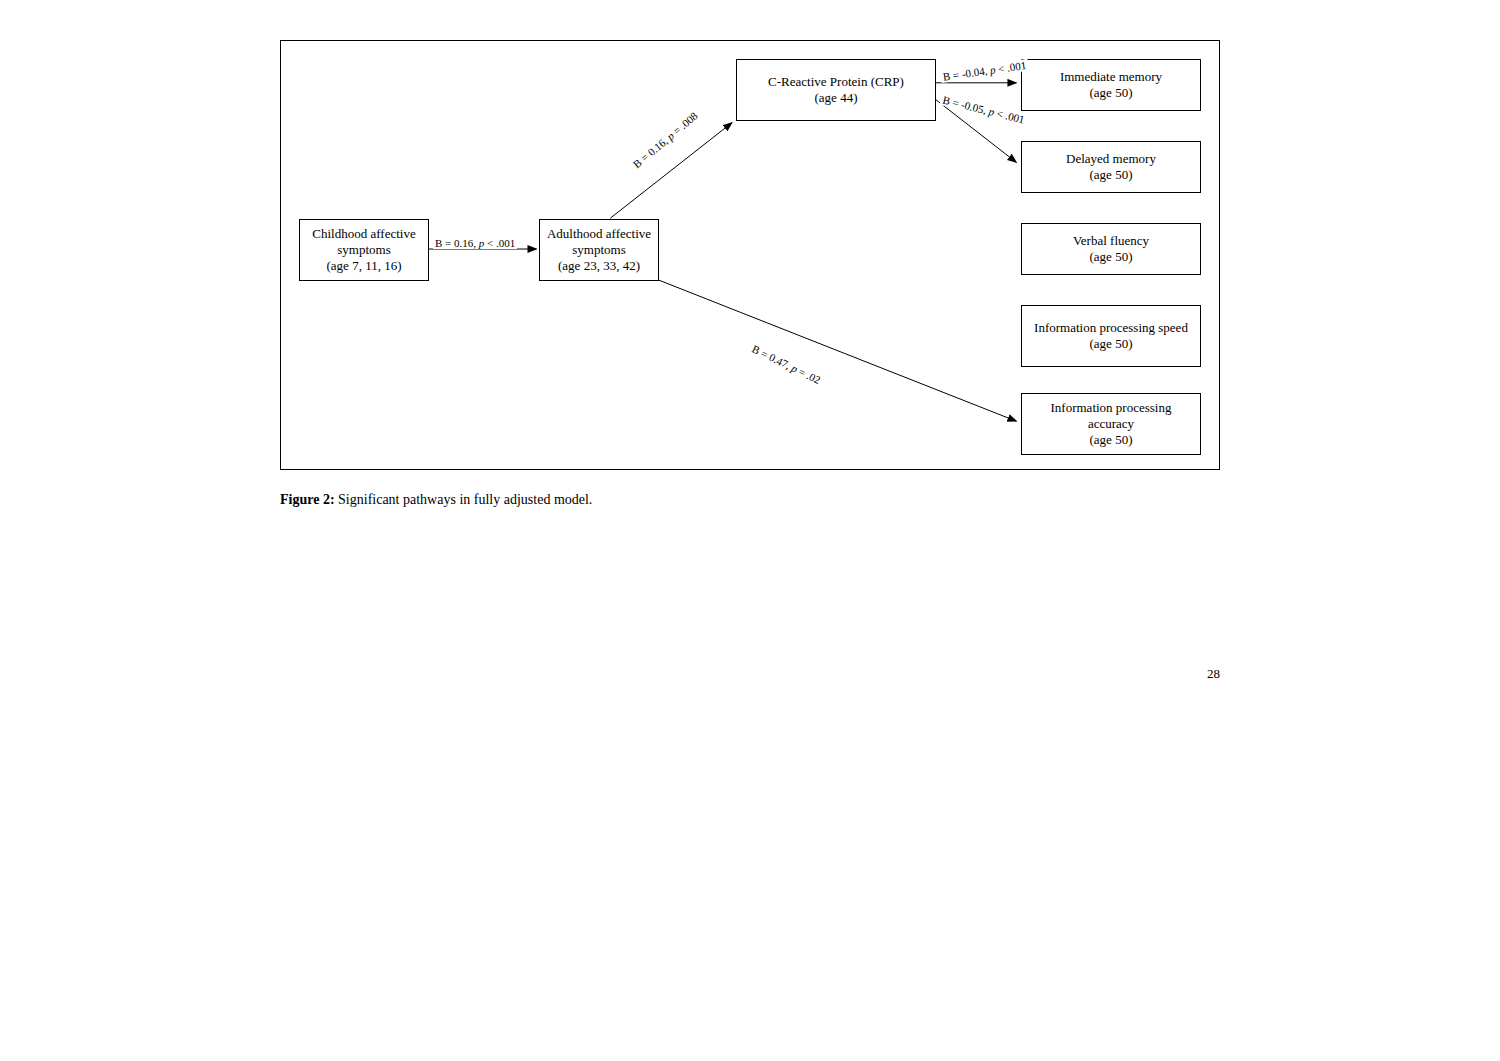Childhood affective symptoms
(age 7, 11, 16)
Adulthood affective symptoms
(age 23, 33, 42)
C-Reactive Protein (CRP)
(age 44)
Immediate memory
(age 50)
Delayed memory
(age 50)
Verbal fluency
(age 50)
Information processing speed
(age 50)
Information processing accuracy
(age 50)
B = 0.16, p < .001
B = 0.16, p = .008
B = -0.04, p < .001
B = -0.05, p < .001
B = 0.47, p = .02
Figure 2: Significant pathways in fully adjusted model.
28